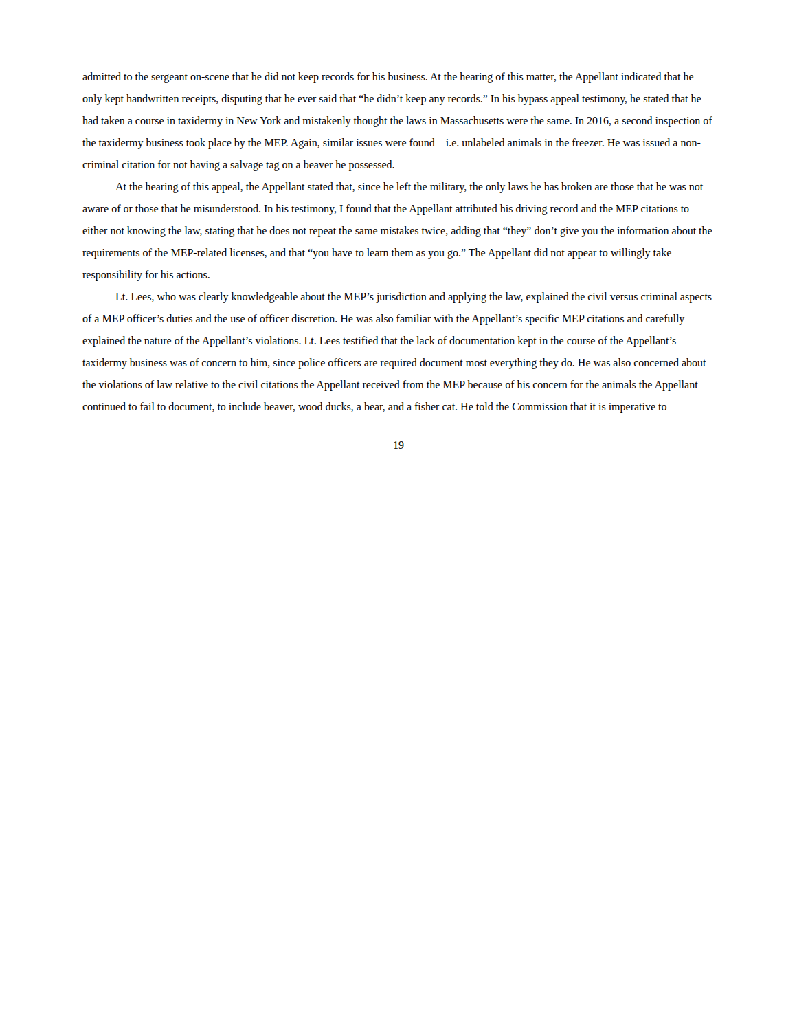admitted to the sergeant on-scene that he did not keep records for his business. At the hearing of this matter, the Appellant indicated that he only kept handwritten receipts, disputing that he ever said that “he didn’t keep any records.” In his bypass appeal testimony, he stated that he had taken a course in taxidermy in New York and mistakenly thought the laws in Massachusetts were the same. In 2016, a second inspection of the taxidermy business took place by the MEP. Again, similar issues were found – i.e. unlabeled animals in the freezer. He was issued a non-criminal citation for not having a salvage tag on a beaver he possessed.
At the hearing of this appeal, the Appellant stated that, since he left the military, the only laws he has broken are those that he was not aware of or those that he misunderstood. In his testimony, I found that the Appellant attributed his driving record and the MEP citations to either not knowing the law, stating that he does not repeat the same mistakes twice, adding that “they” don’t give you the information about the requirements of the MEP-related licenses, and that “you have to learn them as you go.” The Appellant did not appear to willingly take responsibility for his actions.
Lt. Lees, who was clearly knowledgeable about the MEP’s jurisdiction and applying the law, explained the civil versus criminal aspects of a MEP officer’s duties and the use of officer discretion. He was also familiar with the Appellant’s specific MEP citations and carefully explained the nature of the Appellant’s violations. Lt. Lees testified that the lack of documentation kept in the course of the Appellant’s taxidermy business was of concern to him, since police officers are required document most everything they do. He was also concerned about the violations of law relative to the civil citations the Appellant received from the MEP because of his concern for the animals the Appellant continued to fail to document, to include beaver, wood ducks, a bear, and a fisher cat. He told the Commission that it is imperative to
19